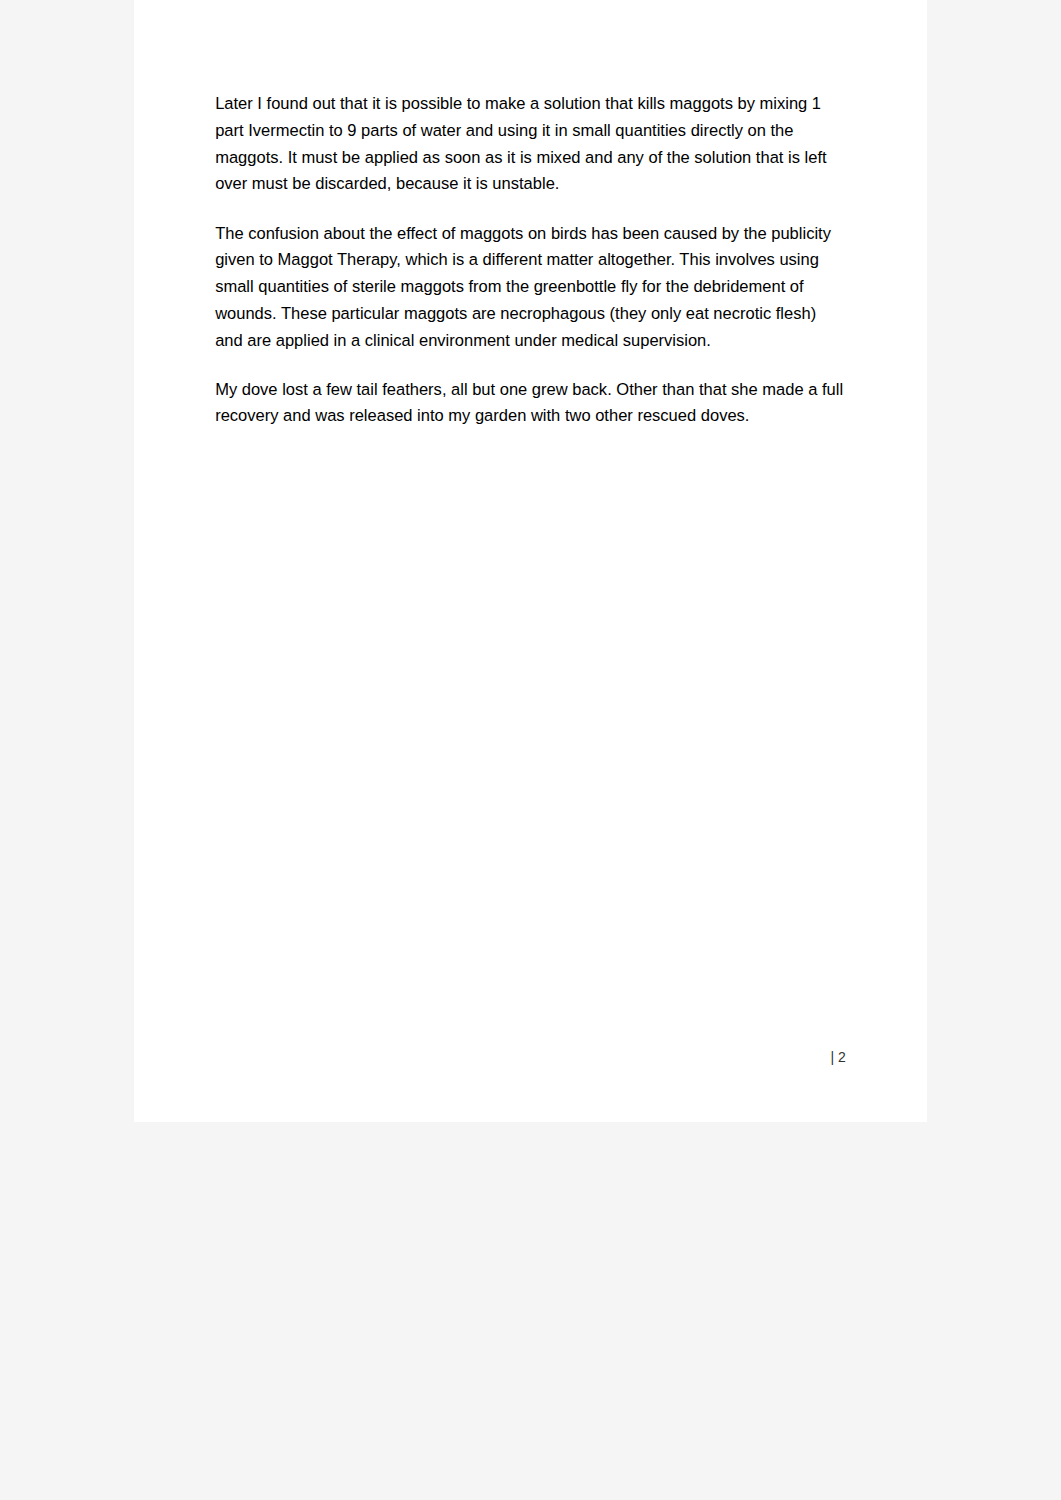Later I found out that it is possible to make a solution that kills maggots by mixing 1 part Ivermectin to 9 parts of water and using it in small quantities directly on the maggots. It must be applied as soon as it is mixed and any of the solution that is left over must be discarded, because it is unstable.
The confusion about the effect of maggots on birds has been caused by the publicity given to Maggot Therapy, which is a different matter altogether. This involves using small quantities of sterile maggots from the greenbottle fly for the debridement of wounds. These particular maggots are necrophagous (they only eat necrotic flesh) and are applied in a clinical environment under medical supervision.
My dove lost a few tail feathers, all but one grew back. Other than that she made a full recovery and was released into my garden with two other rescued doves.
| 2